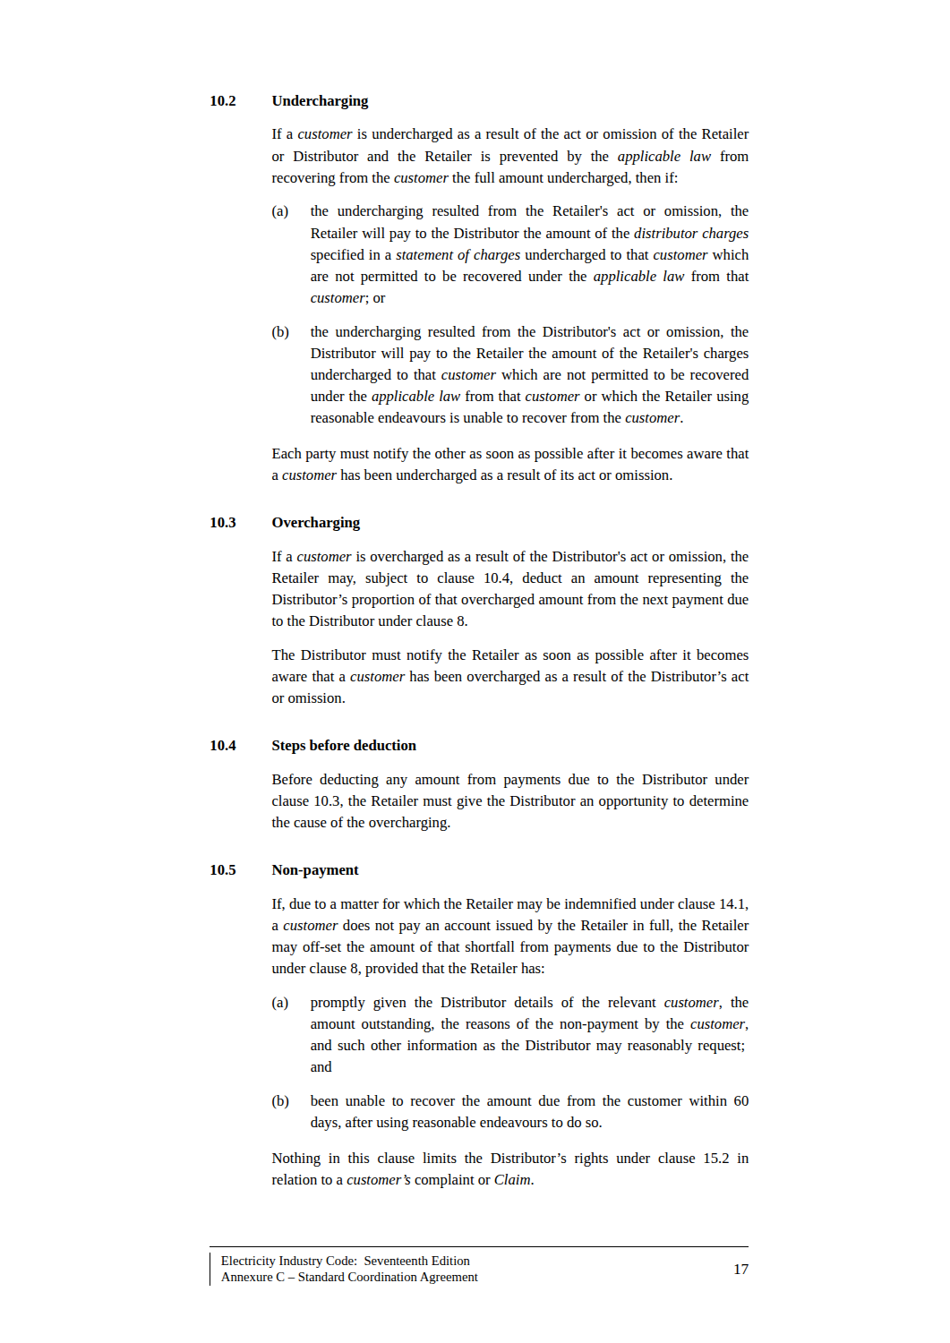10.2
Undercharging
If a customer is undercharged as a result of the act or omission of the Retailer or Distributor and the Retailer is prevented by the applicable law from recovering from the customer the full amount undercharged, then if:
(a)
the undercharging resulted from the Retailer's act or omission, the Retailer will pay to the Distributor the amount of the distributor charges specified in a statement of charges undercharged to that customer which are not permitted to be recovered under the applicable law from that customer; or
(b)
the undercharging resulted from the Distributor's act or omission, the Distributor will pay to the Retailer the amount of the Retailer's charges undercharged to that customer which are not permitted to be recovered under the applicable law from that customer or which the Retailer using reasonable endeavours is unable to recover from the customer.
Each party must notify the other as soon as possible after it becomes aware that a customer has been undercharged as a result of its act or omission.
10.3
Overcharging
If a customer is overcharged as a result of the Distributor's act or omission, the Retailer may, subject to clause 10.4, deduct an amount representing the Distributor’s proportion of that overcharged amount from the next payment due to the Distributor under clause 8.
The Distributor must notify the Retailer as soon as possible after it becomes aware that a customer has been overcharged as a result of the Distributor’s act or omission.
10.4
Steps before deduction
Before deducting any amount from payments due to the Distributor under clause 10.3, the Retailer must give the Distributor an opportunity to determine the cause of the overcharging.
10.5
Non-payment
If, due to a matter for which the Retailer may be indemnified under clause 14.1, a customer does not pay an account issued by the Retailer in full, the Retailer may off-set the amount of that shortfall from payments due to the Distributor under clause 8, provided that the Retailer has:
(a)
promptly given the Distributor details of the relevant customer, the amount outstanding, the reasons of the non-payment by the customer, and such other information as the Distributor may reasonably request; and
(b)
been unable to recover the amount due from the customer within 60 days, after using reasonable endeavours to do so.
Nothing in this clause limits the Distributor’s rights under clause 15.2 in relation to a customer’s complaint or Claim.
Electricity Industry Code: Seventeenth Edition
Annexure C – Standard Coordination Agreement
17